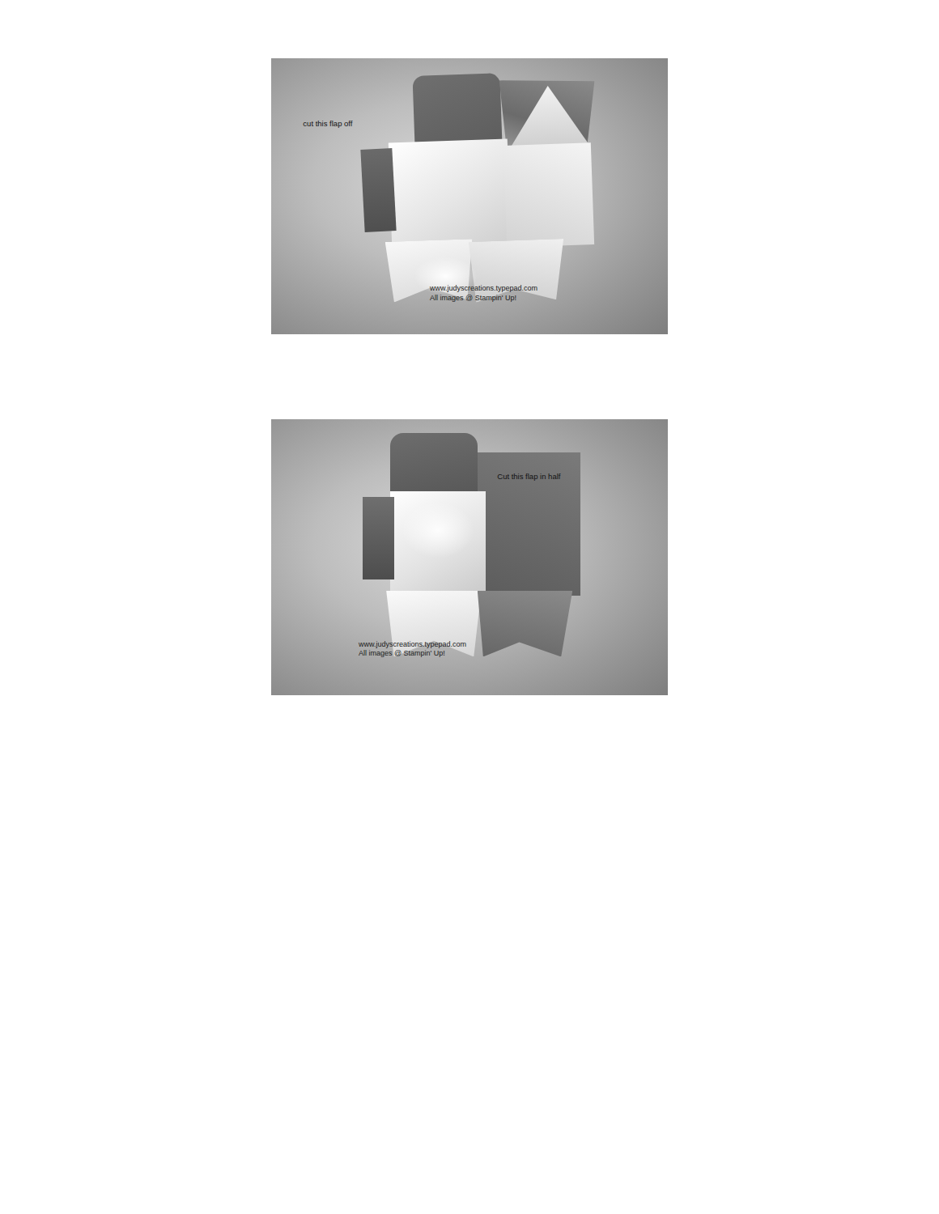cut this flap off www.judyscreations.typepad.com
All images @ Stampin' Up!
Cut this flap in half www.judyscreations.typepad.com
All images @ Stampin' Up!